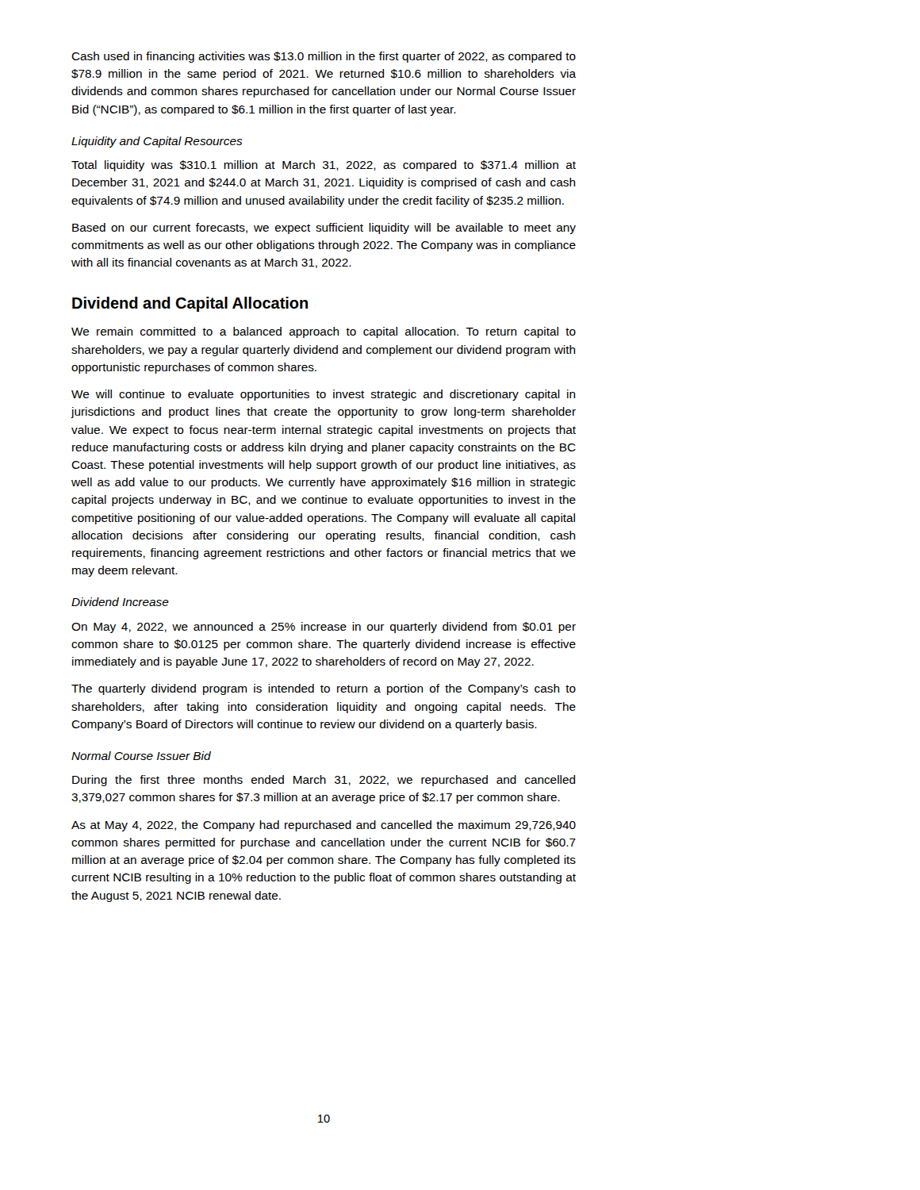Cash used in financing activities was $13.0 million in the first quarter of 2022, as compared to $78.9 million in the same period of 2021. We returned $10.6 million to shareholders via dividends and common shares repurchased for cancellation under our Normal Course Issuer Bid (“NCIB”), as compared to $6.1 million in the first quarter of last year.
Liquidity and Capital Resources
Total liquidity was $310.1 million at March 31, 2022, as compared to $371.4 million at December 31, 2021 and $244.0 at March 31, 2021. Liquidity is comprised of cash and cash equivalents of $74.9 million and unused availability under the credit facility of $235.2 million.
Based on our current forecasts, we expect sufficient liquidity will be available to meet any commitments as well as our other obligations through 2022. The Company was in compliance with all its financial covenants as at March 31, 2022.
Dividend and Capital Allocation
We remain committed to a balanced approach to capital allocation. To return capital to shareholders, we pay a regular quarterly dividend and complement our dividend program with opportunistic repurchases of common shares.
We will continue to evaluate opportunities to invest strategic and discretionary capital in jurisdictions and product lines that create the opportunity to grow long-term shareholder value. We expect to focus near-term internal strategic capital investments on projects that reduce manufacturing costs or address kiln drying and planer capacity constraints on the BC Coast. These potential investments will help support growth of our product line initiatives, as well as add value to our products. We currently have approximately $16 million in strategic capital projects underway in BC, and we continue to evaluate opportunities to invest in the competitive positioning of our value-added operations. The Company will evaluate all capital allocation decisions after considering our operating results, financial condition, cash requirements, financing agreement restrictions and other factors or financial metrics that we may deem relevant.
Dividend Increase
On May 4, 2022, we announced a 25% increase in our quarterly dividend from $0.01 per common share to $0.0125 per common share. The quarterly dividend increase is effective immediately and is payable June 17, 2022 to shareholders of record on May 27, 2022.
The quarterly dividend program is intended to return a portion of the Company’s cash to shareholders, after taking into consideration liquidity and ongoing capital needs. The Company’s Board of Directors will continue to review our dividend on a quarterly basis.
Normal Course Issuer Bid
During the first three months ended March 31, 2022, we repurchased and cancelled 3,379,027 common shares for $7.3 million at an average price of $2.17 per common share.
As at May 4, 2022, the Company had repurchased and cancelled the maximum 29,726,940 common shares permitted for purchase and cancellation under the current NCIB for $60.7 million at an average price of $2.04 per common share. The Company has fully completed its current NCIB resulting in a 10% reduction to the public float of common shares outstanding at the August 5, 2021 NCIB renewal date.
10